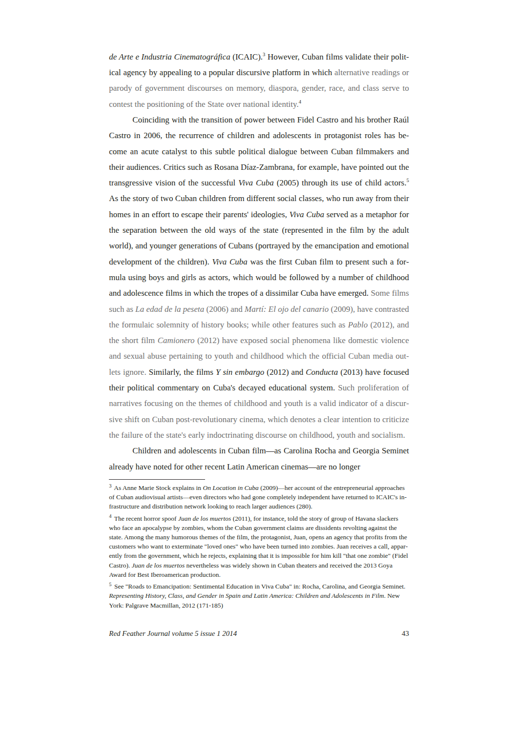de Arte e Industria Cinematográfica (ICAIC).3 However, Cuban films validate their political agency by appealing to a popular discursive platform in which alternative readings or parody of government discourses on memory, diaspora, gender, race, and class serve to contest the positioning of the State over national identity.4
Coinciding with the transition of power between Fidel Castro and his brother Raúl Castro in 2006, the recurrence of children and adolescents in protagonist roles has become an acute catalyst to this subtle political dialogue between Cuban filmmakers and their audiences. Critics such as Rosana Díaz-Zambrana, for example, have pointed out the transgressive vision of the successful Viva Cuba (2005) through its use of child actors.5 As the story of two Cuban children from different social classes, who run away from their homes in an effort to escape their parents' ideologies, Viva Cuba served as a metaphor for the separation between the old ways of the state (represented in the film by the adult world), and younger generations of Cubans (portrayed by the emancipation and emotional development of the children). Viva Cuba was the first Cuban film to present such a formula using boys and girls as actors, which would be followed by a number of childhood and adolescence films in which the tropes of a dissimilar Cuba have emerged. Some films such as La edad de la peseta (2006) and Martí: El ojo del canario (2009), have contrasted the formulaic solemnity of history books; while other features such as Pablo (2012), and the short film Camionero (2012) have exposed social phenomena like domestic violence and sexual abuse pertaining to youth and childhood which the official Cuban media outlets ignore. Similarly, the films Y sin embargo (2012) and Conducta (2013) have focused their political commentary on Cuba's decayed educational system. Such proliferation of narratives focusing on the themes of childhood and youth is a valid indicator of a discursive shift on Cuban post-revolutionary cinema, which denotes a clear intention to criticize the failure of the state's early indoctrinating discourse on childhood, youth and socialism.
Children and adolescents in Cuban film—as Carolina Rocha and Georgia Seminet already have noted for other recent Latin American cinemas—are no longer
3 As Anne Marie Stock explains in On Location in Cuba (2009)—her account of the entrepreneurial approaches of Cuban audiovisual artists—even directors who had gone completely independent have returned to ICAIC's infrastructure and distribution network looking to reach larger audiences (280).
4 The recent horror spoof Juan de los muertos (2011), for instance, told the story of group of Havana slackers who face an apocalypse by zombies, whom the Cuban government claims are dissidents revolting against the state. Among the many humorous themes of the film, the protagonist, Juan, opens an agency that profits from the customers who want to exterminate "loved ones" who have been turned into zombies. Juan receives a call, apparently from the government, which he rejects, explaining that it is impossible for him kill "that one zombie" (Fidel Castro). Juan de los muertos nevertheless was widely shown in Cuban theaters and received the 2013 Goya Award for Best Iberoamerican production.
5 See "Roads to Emancipation: Sentimental Education in Viva Cuba" in: Rocha, Carolina, and Georgia Seminet. Representing History, Class, and Gender in Spain and Latin America: Children and Adolescents in Film. New York: Palgrave Macmillan, 2012 (171-185)
Red Feather Journal volume 5 issue 1 2014 43